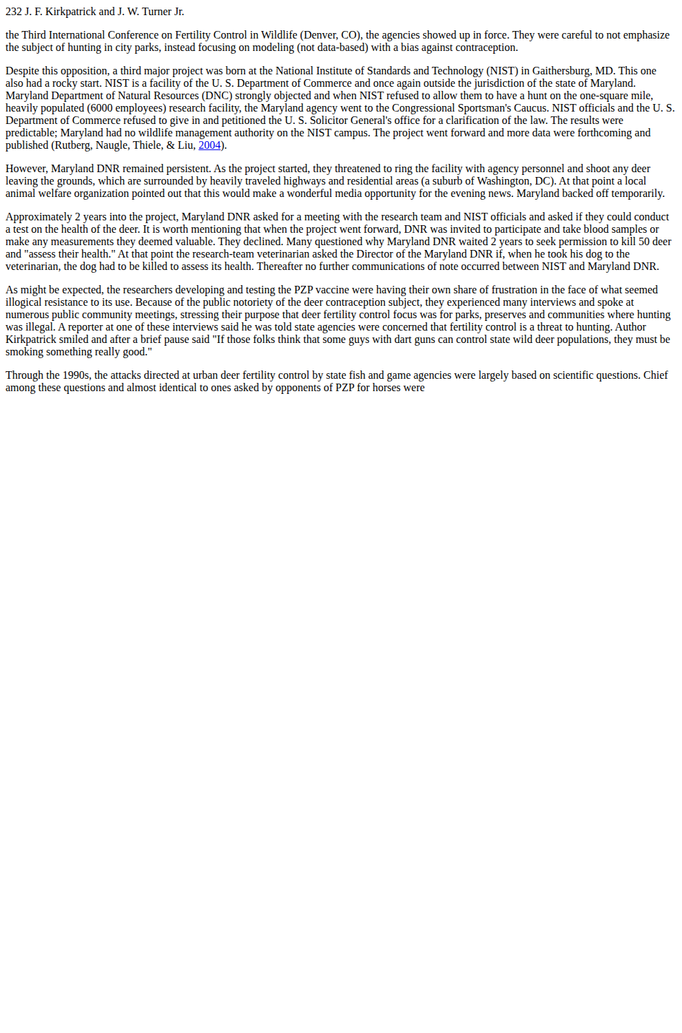232 J. F. Kirkpatrick and J. W. Turner Jr.
the Third International Conference on Fertility Control in Wildlife (Denver, CO), the agencies showed up in force. They were careful to not emphasize the subject of hunting in city parks, instead focusing on modeling (not data-based) with a bias against contraception.
Despite this opposition, a third major project was born at the National Institute of Standards and Technology (NIST) in Gaithersburg, MD. This one also had a rocky start. NIST is a facility of the U. S. Department of Commerce and once again outside the jurisdiction of the state of Maryland. Maryland Department of Natural Resources (DNC) strongly objected and when NIST refused to allow them to have a hunt on the one-square mile, heavily populated (6000 employees) research facility, the Maryland agency went to the Congressional Sportsman's Caucus. NIST officials and the U. S. Department of Commerce refused to give in and petitioned the U. S. Solicitor General's office for a clarification of the law. The results were predictable; Maryland had no wildlife management authority on the NIST campus. The project went forward and more data were forthcoming and published (Rutberg, Naugle, Thiele, & Liu, 2004).
However, Maryland DNR remained persistent. As the project started, they threatened to ring the facility with agency personnel and shoot any deer leaving the grounds, which are surrounded by heavily traveled highways and residential areas (a suburb of Washington, DC). At that point a local animal welfare organization pointed out that this would make a wonderful media opportunity for the evening news. Maryland backed off temporarily.
Approximately 2 years into the project, Maryland DNR asked for a meeting with the research team and NIST officials and asked if they could conduct a test on the health of the deer. It is worth mentioning that when the project went forward, DNR was invited to participate and take blood samples or make any measurements they deemed valuable. They declined. Many questioned why Maryland DNR waited 2 years to seek permission to kill 50 deer and "assess their health." At that point the research-team veterinarian asked the Director of the Maryland DNR if, when he took his dog to the veterinarian, the dog had to be killed to assess its health. Thereafter no further communications of note occurred between NIST and Maryland DNR.
As might be expected, the researchers developing and testing the PZP vaccine were having their own share of frustration in the face of what seemed illogical resistance to its use. Because of the public notoriety of the deer contraception subject, they experienced many interviews and spoke at numerous public community meetings, stressing their purpose that deer fertility control focus was for parks, preserves and communities where hunting was illegal. A reporter at one of these interviews said he was told state agencies were concerned that fertility control is a threat to hunting. Author Kirkpatrick smiled and after a brief pause said "If those folks think that some guys with dart guns can control state wild deer populations, they must be smoking something really good."
Through the 1990s, the attacks directed at urban deer fertility control by state fish and game agencies were largely based on scientific questions. Chief among these questions and almost identical to ones asked by opponents of PZP for horses were